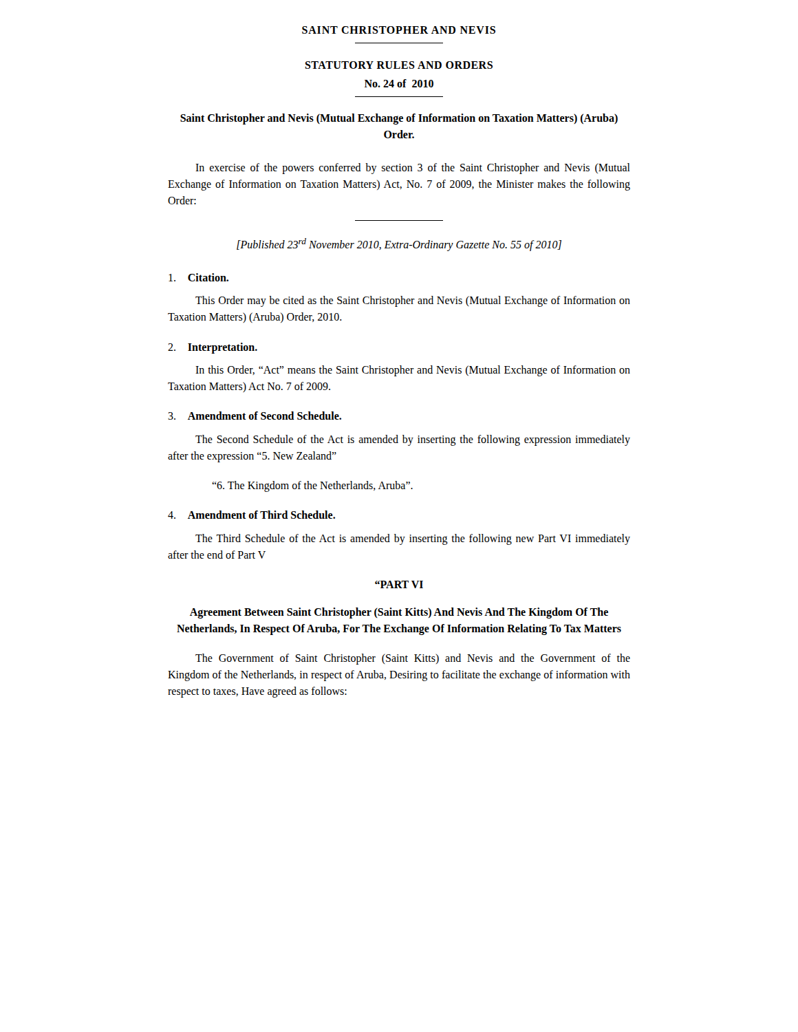SAINT CHRISTOPHER AND NEVIS
STATUTORY RULES AND ORDERS
No. 24 of 2010
Saint Christopher and Nevis (Mutual Exchange of Information on Taxation Matters) (Aruba) Order.
In exercise of the powers conferred by section 3 of the Saint Christopher and Nevis (Mutual Exchange of Information on Taxation Matters) Act, No. 7 of 2009, the Minister makes the following Order:
[Published 23rd November 2010, Extra-Ordinary Gazette No. 55 of 2010]
1. Citation.
This Order may be cited as the Saint Christopher and Nevis (Mutual Exchange of Information on Taxation Matters) (Aruba) Order, 2010.
2. Interpretation.
In this Order, “Act” means the Saint Christopher and Nevis (Mutual Exchange of Information on Taxation Matters) Act No. 7 of 2009.
3. Amendment of Second Schedule.
The Second Schedule of the Act is amended by inserting the following expression immediately after the expression “5. New Zealand”
“6. The Kingdom of the Netherlands, Aruba”.
4. Amendment of Third Schedule.
The Third Schedule of the Act is amended by inserting the following new Part VI immediately after the end of Part V
“PART VI
Agreement Between Saint Christopher (Saint Kitts) And Nevis And The Kingdom Of The Netherlands, In Respect Of Aruba, For The Exchange Of Information Relating To Tax Matters
The Government of Saint Christopher (Saint Kitts) and Nevis and the Government of the Kingdom of the Netherlands, in respect of Aruba, Desiring to facilitate the exchange of information with respect to taxes, Have agreed as follows: